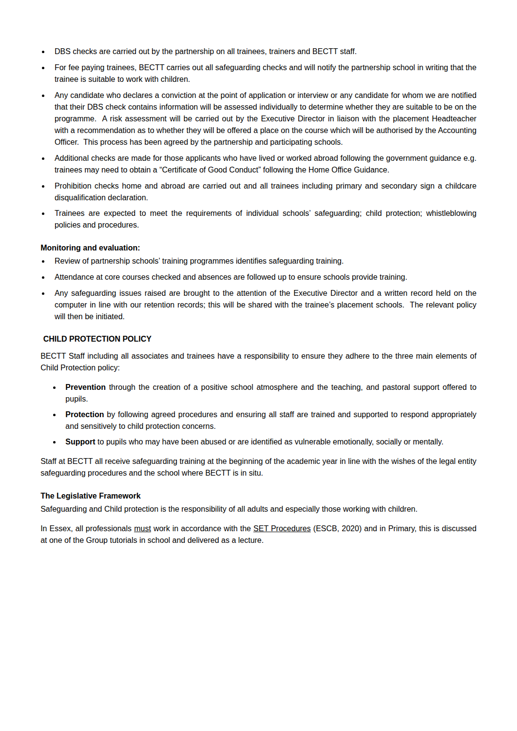DBS checks are carried out by the partnership on all trainees, trainers and BECTT staff.
For fee paying trainees, BECTT carries out all safeguarding checks and will notify the partnership school in writing that the trainee is suitable to work with children.
Any candidate who declares a conviction at the point of application or interview or any candidate for whom we are notified that their DBS check contains information will be assessed individually to determine whether they are suitable to be on the programme. A risk assessment will be carried out by the Executive Director in liaison with the placement Headteacher with a recommendation as to whether they will be offered a place on the course which will be authorised by the Accounting Officer. This process has been agreed by the partnership and participating schools.
Additional checks are made for those applicants who have lived or worked abroad following the government guidance e.g. trainees may need to obtain a “Certificate of Good Conduct” following the Home Office Guidance.
Prohibition checks home and abroad are carried out and all trainees including primary and secondary sign a childcare disqualification declaration.
Trainees are expected to meet the requirements of individual schools’ safeguarding; child protection; whistleblowing policies and procedures.
Monitoring and evaluation:
Review of partnership schools’ training programmes identifies safeguarding training.
Attendance at core courses checked and absences are followed up to ensure schools provide training.
Any safeguarding issues raised are brought to the attention of the Executive Director and a written record held on the computer in line with our retention records; this will be shared with the trainee’s placement schools. The relevant policy will then be initiated.
CHILD PROTECTION POLICY
BECTT Staff including all associates and trainees have a responsibility to ensure they adhere to the three main elements of Child Protection policy:
Prevention through the creation of a positive school atmosphere and the teaching, and pastoral support offered to pupils.
Protection by following agreed procedures and ensuring all staff are trained and supported to respond appropriately and sensitively to child protection concerns.
Support to pupils who may have been abused or are identified as vulnerable emotionally, socially or mentally.
Staff at BECTT all receive safeguarding training at the beginning of the academic year in line with the wishes of the legal entity safeguarding procedures and the school where BECTT is in situ.
The Legislative Framework
Safeguarding and Child protection is the responsibility of all adults and especially those working with children.
In Essex, all professionals must work in accordance with the SET Procedures (ESCB, 2020) and in Primary, this is discussed at one of the Group tutorials in school and delivered as a lecture.